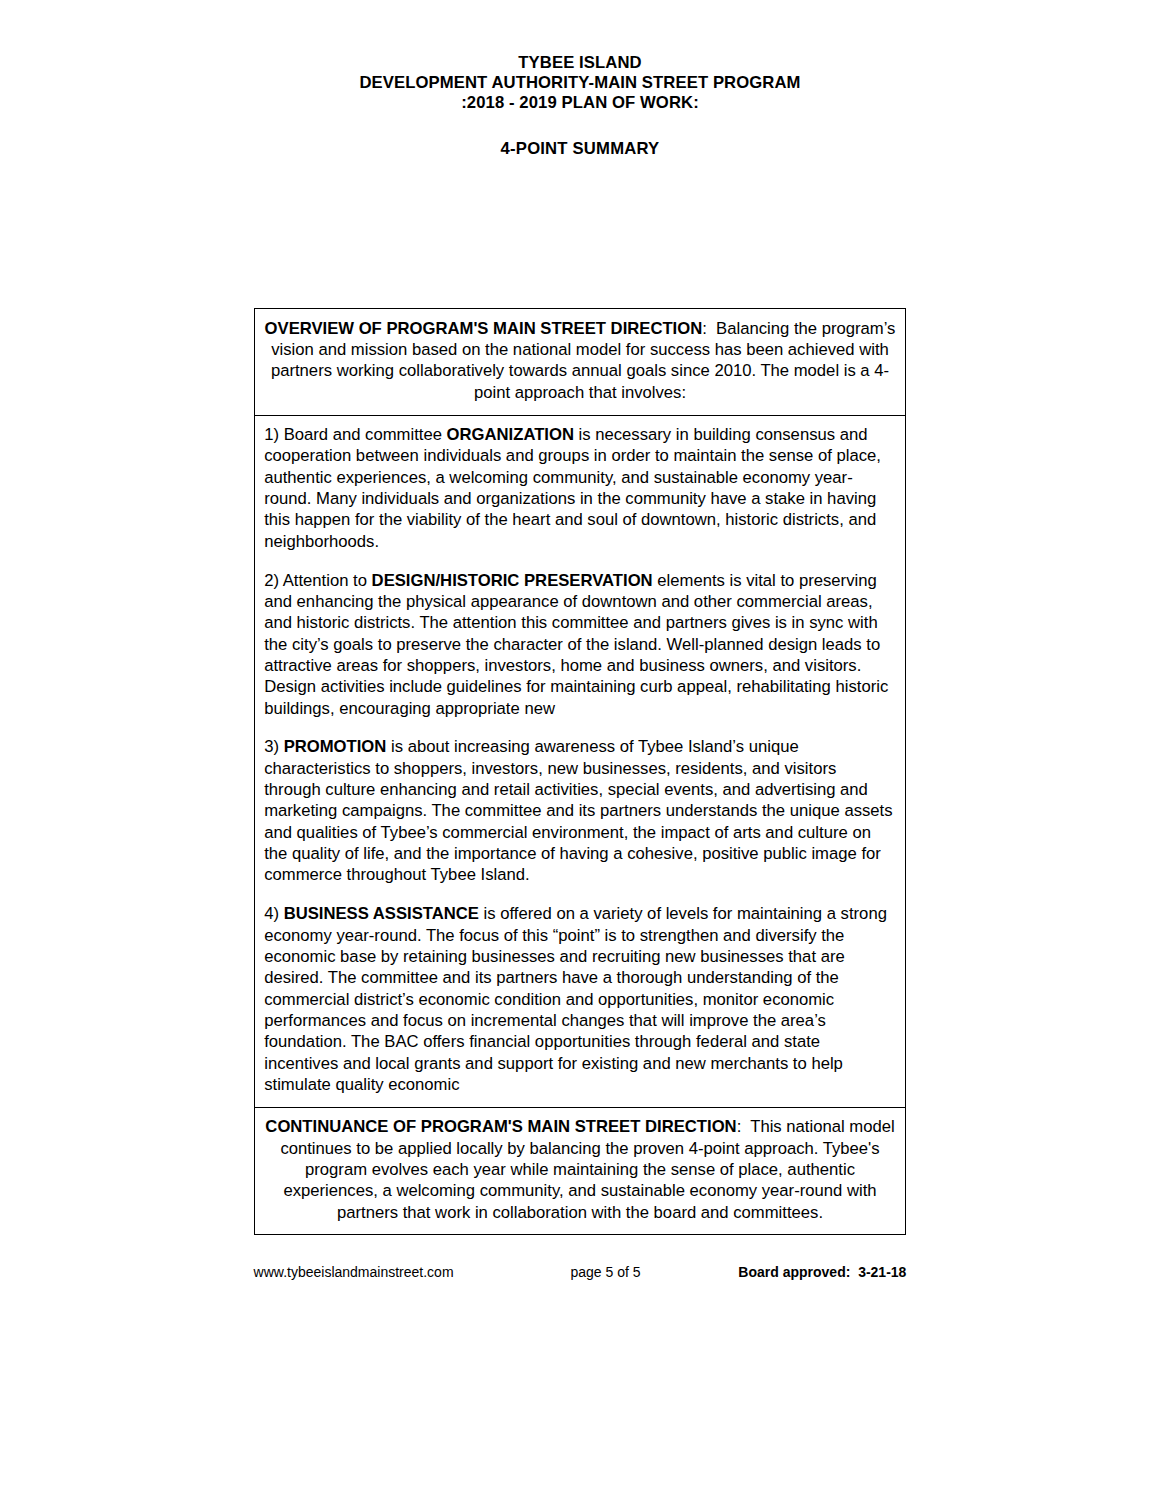TYBEE ISLAND DEVELOPMENT AUTHORITY-MAIN STREET PROGRAM :2018 - 2019 PLAN OF WORK:
4-POINT SUMMARY
| OVERVIEW OF PROGRAM'S MAIN STREET DIRECTION : Balancing the program’s vision and mission based on the national model for success has been achieved with partners working collaboratively towards annual goals since 2010. The model is a 4-point approach that involves: |
| 1) Board and committee ORGANIZATION is necessary in building consensus and cooperation between individuals and groups in order to maintain the sense of place, authentic experiences, a welcoming community, and sustainable economy year-round. Many individuals and organizations in the community have a stake in having this happen for the viability of the heart and soul of downtown, historic districts, and neighborhoods. 2) Attention to DESIGN/HISTORIC PRESERVATION elements is vital to preserving and enhancing the physical appearance of downtown and other commercial areas, and historic districts. The attention this committee and partners gives is in sync with the city’s goals to preserve the character of the island. Well-planned design leads to attractive areas for shoppers, investors, home and business owners, and visitors. Design activities include guidelines for maintaining curb appeal, rehabilitating historic buildings, encouraging appropriate new 3) PROMOTION is about increasing awareness of Tybee Island’s unique characteristics to shoppers, investors, new businesses, residents, and visitors through culture enhancing and retail activities, special events, and advertising and marketing campaigns. The committee and its partners understands the unique assets and qualities of Tybee’s commercial environment, the impact of arts and culture on the quality of life, and the importance of having a cohesive, positive public image for commerce throughout Tybee Island. 4) BUSINESS ASSISTANCE is offered on a variety of levels for maintaining a strong economy year-round. The focus of this “point” is to strengthen and diversify the economic base by retaining businesses and recruiting new businesses that are desired. The committee and its partners have a thorough understanding of the commercial district’s economic condition and opportunities, monitor economic performances and focus on incremental changes that will improve the area’s foundation. The BAC offers financial opportunities through federal and state incentives and local grants and support for existing and new merchants to help stimulate quality economic |
| CONTINUANCE OF PROGRAM'S MAIN STREET DIRECTION : This national model continues to be applied locally by balancing the proven 4-point approach. Tybee's program evolves each year while maintaining the sense of place, authentic experiences, a welcoming community, and sustainable economy year-round with partners that work in collaboration with the board and committees. |
www.tybeeislandmainstreet.com
page 5 of 5
Board approved: 3-21-18